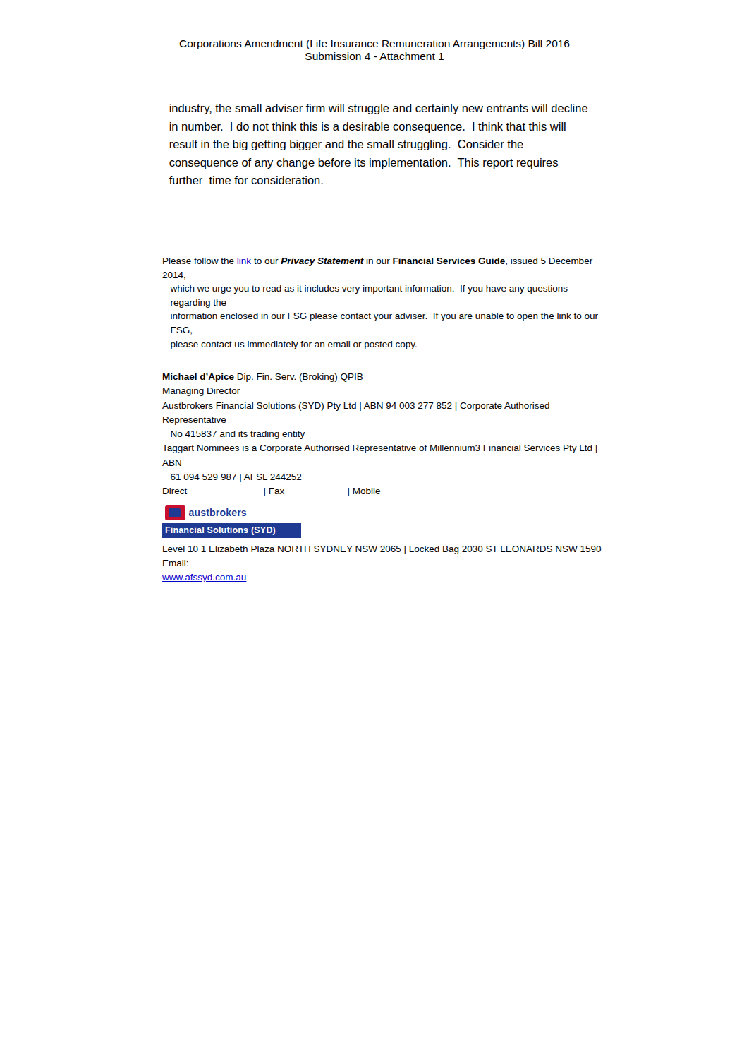Corporations Amendment (Life Insurance Remuneration Arrangements) Bill 2016 Submission 4 - Attachment 1
industry, the small adviser firm will struggle and certainly new entrants will decline in number. I do not think this is a desirable consequence. I think that this will result in the big getting bigger and the small struggling. Consider the consequence of any change before its implementation. This report requires further time for consideration.
Please follow the link to our Privacy Statement in our Financial Services Guide, issued 5 December 2014, which we urge you to read as it includes very important information. If you have any questions regarding the information enclosed in our FSG please contact your adviser. If you are unable to open the link to our FSG, please contact us immediately for an email or posted copy.
Michael d’Apice Dip. Fin. Serv. (Broking) QPIB Managing Director Austbrokers Financial Solutions (SYD) Pty Ltd | ABN 94 003 277 852 | Corporate Authorised Representative No 415837 and its trading entity Taggart Nominees is a Corporate Authorised Representative of Millennium3 Financial Services Pty Ltd | ABN 61 094 529 987 | AFSL 244252 Direct | Fax | Mobile
austbrokers
Financial Solutions (SYD)
Level 10 1 Elizabeth Plaza NORTH SYDNEY NSW 2065 | Locked Bag 2030 ST LEONARDS NSW 1590 Email: www.afssyd.com.au